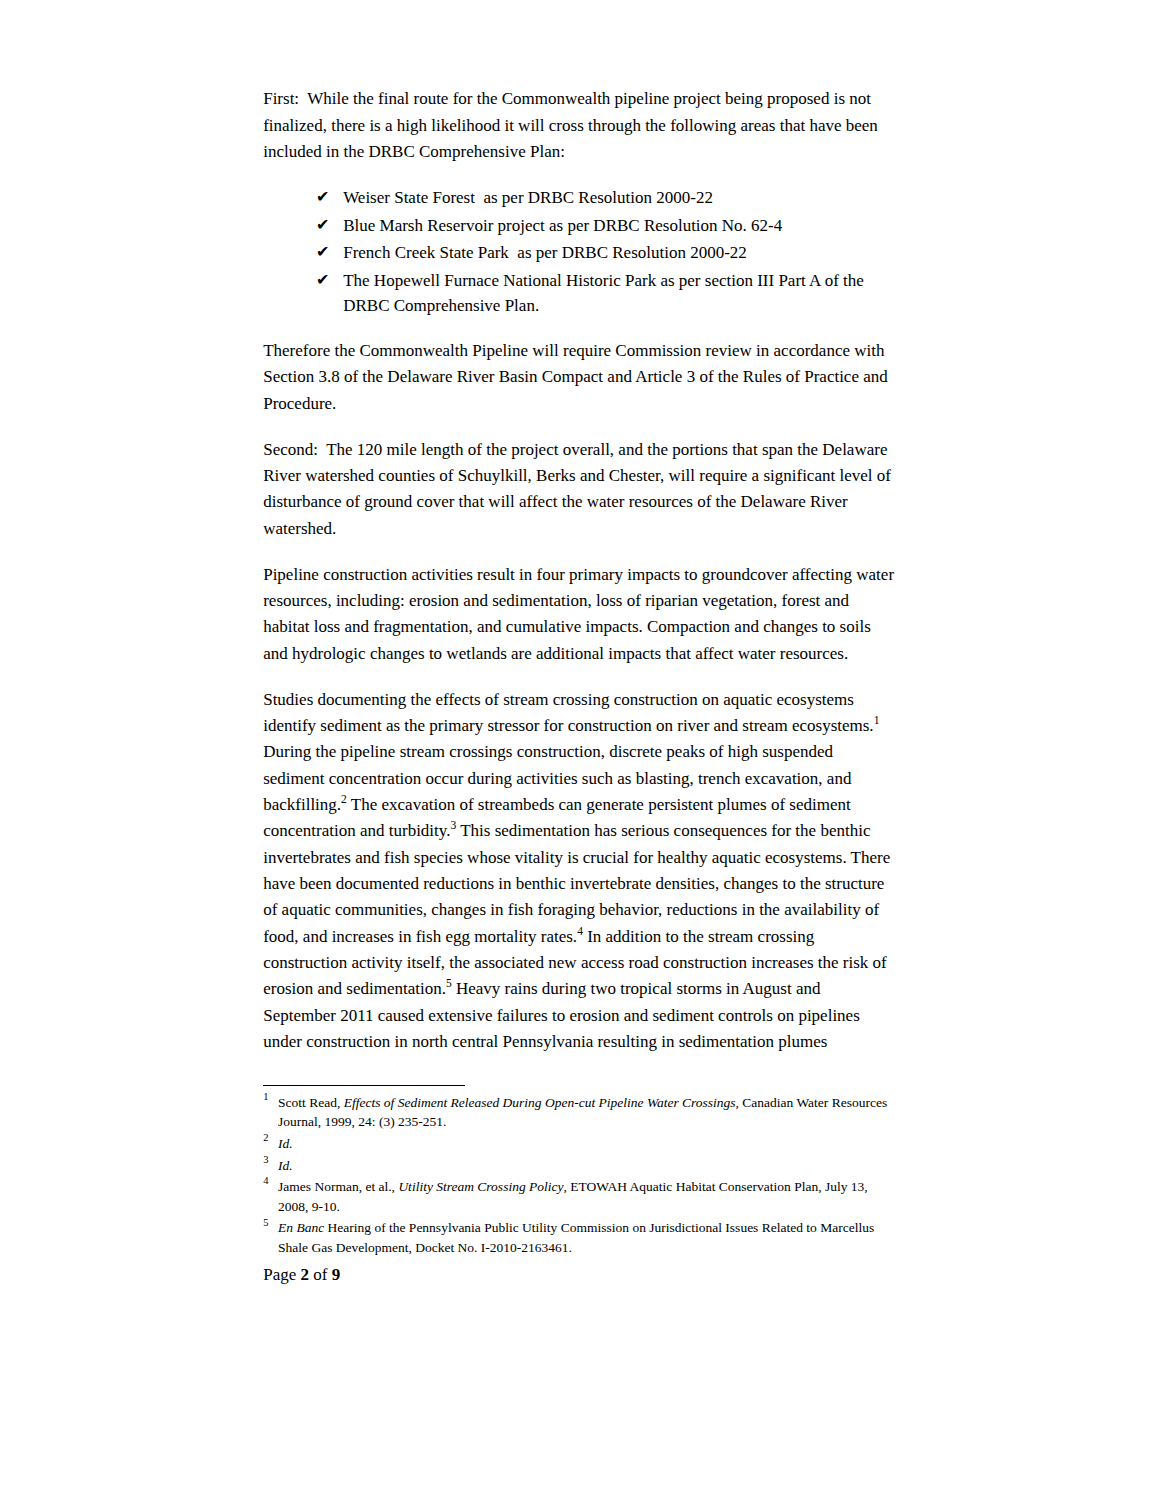First: While the final route for the Commonwealth pipeline project being proposed is not finalized, there is a high likelihood it will cross through the following areas that have been included in the DRBC Comprehensive Plan:
Weiser State Forest as per DRBC Resolution 2000-22
Blue Marsh Reservoir project as per DRBC Resolution No. 62-4
French Creek State Park as per DRBC Resolution 2000-22
The Hopewell Furnace National Historic Park as per section III Part A of the DRBC Comprehensive Plan.
Therefore the Commonwealth Pipeline will require Commission review in accordance with Section 3.8 of the Delaware River Basin Compact and Article 3 of the Rules of Practice and Procedure.
Second: The 120 mile length of the project overall, and the portions that span the Delaware River watershed counties of Schuylkill, Berks and Chester, will require a significant level of disturbance of ground cover that will affect the water resources of the Delaware River watershed.
Pipeline construction activities result in four primary impacts to groundcover affecting water resources, including: erosion and sedimentation, loss of riparian vegetation, forest and habitat loss and fragmentation, and cumulative impacts. Compaction and changes to soils and hydrologic changes to wetlands are additional impacts that affect water resources.
Studies documenting the effects of stream crossing construction on aquatic ecosystems identify sediment as the primary stressor for construction on river and stream ecosystems.1 During the pipeline stream crossings construction, discrete peaks of high suspended sediment concentration occur during activities such as blasting, trench excavation, and backfilling.2 The excavation of streambeds can generate persistent plumes of sediment concentration and turbidity.3 This sedimentation has serious consequences for the benthic invertebrates and fish species whose vitality is crucial for healthy aquatic ecosystems. There have been documented reductions in benthic invertebrate densities, changes to the structure of aquatic communities, changes in fish foraging behavior, reductions in the availability of food, and increases in fish egg mortality rates.4 In addition to the stream crossing construction activity itself, the associated new access road construction increases the risk of erosion and sedimentation.5 Heavy rains during two tropical storms in August and September 2011 caused extensive failures to erosion and sediment controls on pipelines under construction in north central Pennsylvania resulting in sedimentation plumes
Scott Read, Effects of Sediment Released During Open-cut Pipeline Water Crossings, Canadian Water Resources Journal, 1999, 24: (3) 235-251.
Id.
Id.
James Norman, et al., Utility Stream Crossing Policy, ETOWAH Aquatic Habitat Conservation Plan, July 13, 2008, 9-10.
En Banc Hearing of the Pennsylvania Public Utility Commission on Jurisdictional Issues Related to Marcellus Shale Gas Development, Docket No. I-2010-2163461.
Page 2 of 9